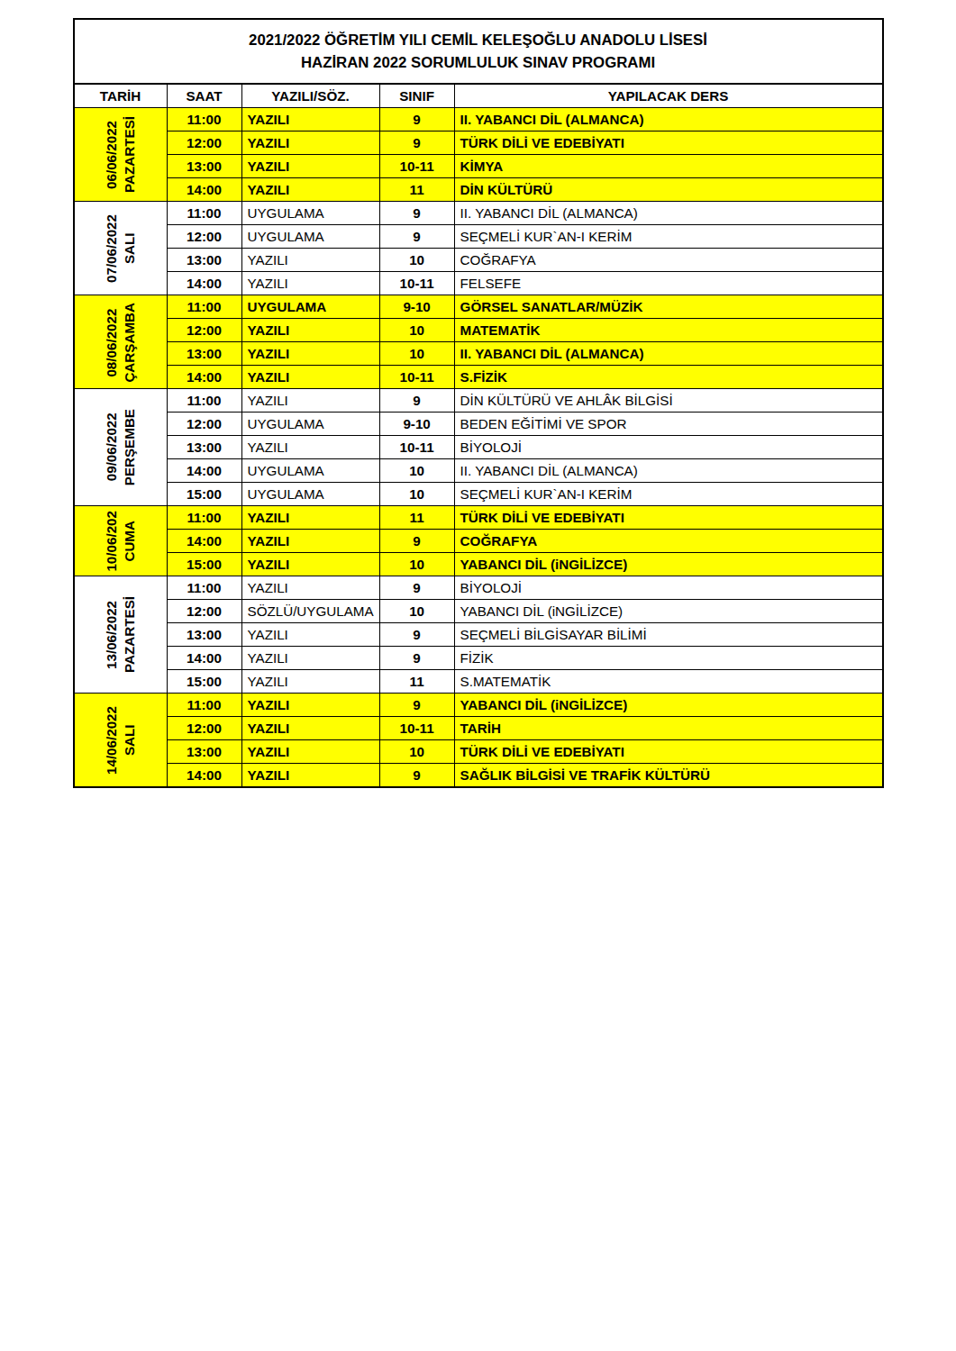2021/2022 ÖĞRETİM YILI CEMİL KELEŞOĞLU ANADOLU LİSESİ HAZİRAN 2022 SORUMLULUK SINAV PROGRAMI
| TARİH | SAAT | YAZILI/SÖZ. | SINIF | YAPILACAK DERS |
| --- | --- | --- | --- | --- |
| 06/06/2022 PAZARTESİ | 11:00 | YAZILI | 9 | II. YABANCI DİL (ALMANCA) |
| 12:00 | YAZILI | 9 | TÜRK DİLİ VE EDEBİYATI |
| 13:00 | YAZILI | 10-11 | KİMYA |
| 14:00 | YAZILI | 11 | DİN KÜLTÜRÜ |
| 07/06/2022 SALI | 11:00 | UYGULAMA | 9 | II. YABANCI DİL (ALMANCA) |
| 12:00 | UYGULAMA | 9 | SEÇMELİ KUR`AN-I KERİM |
| 13:00 | YAZILI | 10 | COĞRAFYA |
| 14:00 | YAZILI | 10-11 | FELSEFE |
| 08/06/2022 ÇARŞAMBA | 11:00 | UYGULAMA | 9-10 | GÖRSEL SANATLAR/MÜZİK |
| 12:00 | YAZILI | 10 | MATEMATİK |
| 13:00 | YAZILI | 10 | II. YABANCI DİL (ALMANCA) |
| 14:00 | YAZILI | 10-11 | S.FİZİK |
| 09/06/2022 PERŞEMBE | 11:00 | YAZILI | 9 | DİN KÜLTÜRÜ VE AHLÂK BİLGİSİ |
| 12:00 | UYGULAMA | 9-10 | BEDEN EĞİTİMİ VE SPOR |
| 13:00 | YAZILI | 10-11 | BİYOLOJİ |
| 14:00 | UYGULAMA | 10 | II. YABANCI DİL (ALMANCA) |
| 15:00 | UYGULAMA | 10 | SEÇMELİ KUR`AN-I KERİM |
| 10/06/202 CUMA | 11:00 | YAZILI | 11 | TÜRK DİLİ VE EDEBİYATI |
| 14:00 | YAZILI | 9 | COĞRAFYA |
| 15:00 | YAZILI | 10 | YABANCI DİL (iNGİLİZCE) |
| 13/06/2022 PAZARTESİ | 11:00 | YAZILI | 9 | BİYOLOJİ |
| 12:00 | SÖZLÜ/UYGULAMA | 10 | YABANCI DİL (iNGİLİZCE) |
| 13:00 | YAZILI | 9 | SEÇMELİ BİLGİSAYAR BİLİMİ |
| 14:00 | YAZILI | 9 | FİZİK |
| 15:00 | YAZILI | 11 | S.MATEMATİK |
| 14/06/2022 SALI | 11:00 | YAZILI | 9 | YABANCI DİL (iNGİLİZCE) |
| 12:00 | YAZILI | 10-11 | TARİH |
| 13:00 | YAZILI | 10 | TÜRK DİLİ VE EDEBİYATI |
| 14:00 | YAZILI | 9 | SAĞLIK BİLGİSİ VE TRAFİK KÜLTÜRÜ |